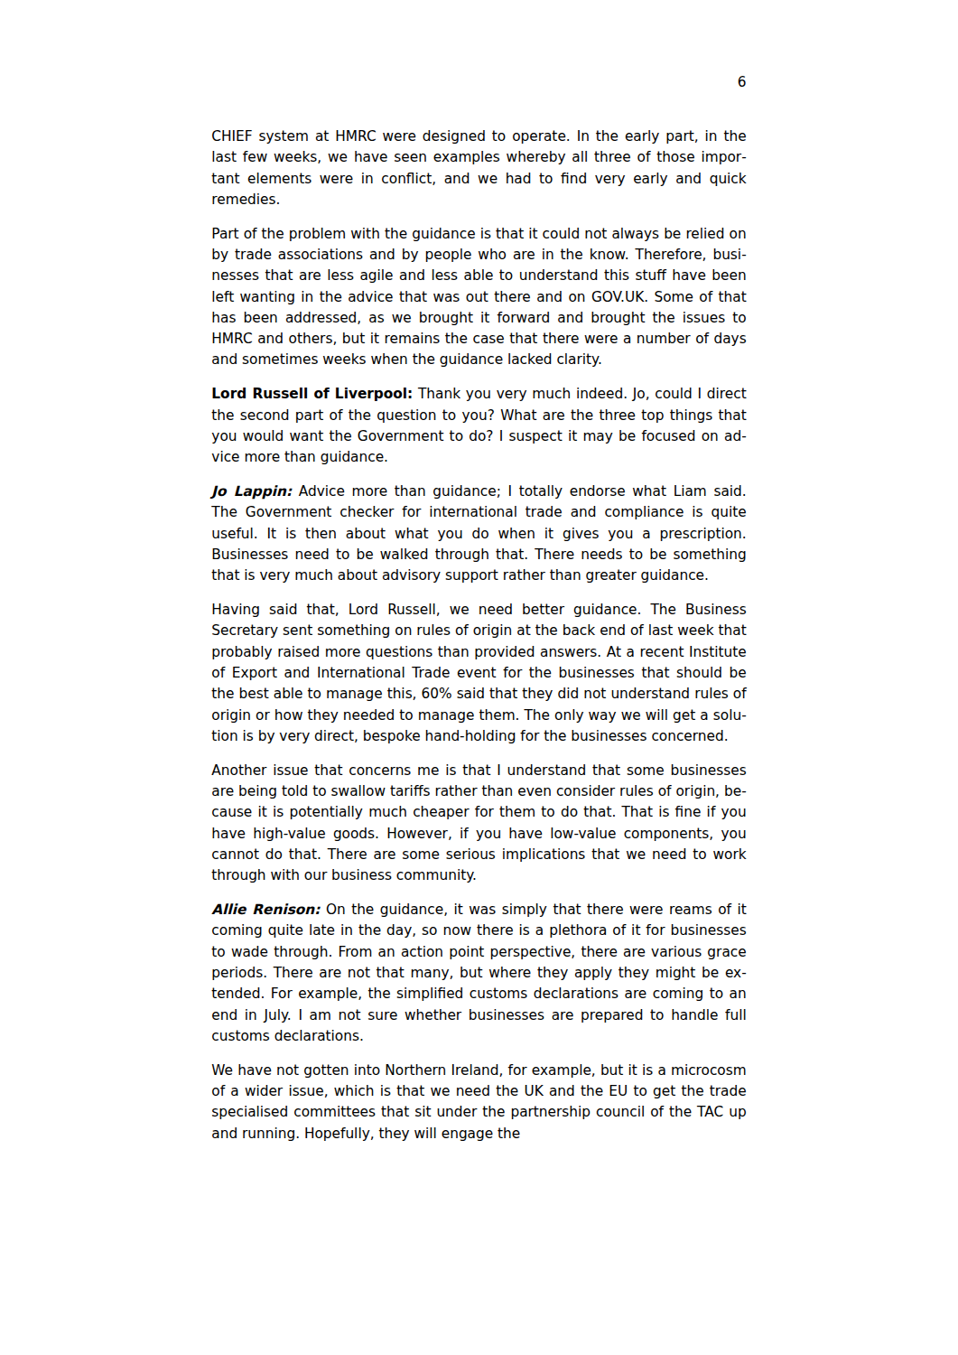6
CHIEF system at HMRC were designed to operate. In the early part, in the last few weeks, we have seen examples whereby all three of those important elements were in conflict, and we had to find very early and quick remedies.
Part of the problem with the guidance is that it could not always be relied on by trade associations and by people who are in the know. Therefore, businesses that are less agile and less able to understand this stuff have been left wanting in the advice that was out there and on GOV.UK. Some of that has been addressed, as we brought it forward and brought the issues to HMRC and others, but it remains the case that there were a number of days and sometimes weeks when the guidance lacked clarity.
Lord Russell of Liverpool: Thank you very much indeed. Jo, could I direct the second part of the question to you? What are the three top things that you would want the Government to do? I suspect it may be focused on advice more than guidance.
Jo Lappin: Advice more than guidance; I totally endorse what Liam said. The Government checker for international trade and compliance is quite useful. It is then about what you do when it gives you a prescription. Businesses need to be walked through that. There needs to be something that is very much about advisory support rather than greater guidance.
Having said that, Lord Russell, we need better guidance. The Business Secretary sent something on rules of origin at the back end of last week that probably raised more questions than provided answers. At a recent Institute of Export and International Trade event for the businesses that should be the best able to manage this, 60% said that they did not understand rules of origin or how they needed to manage them. The only way we will get a solution is by very direct, bespoke hand-holding for the businesses concerned.
Another issue that concerns me is that I understand that some businesses are being told to swallow tariffs rather than even consider rules of origin, because it is potentially much cheaper for them to do that. That is fine if you have high-value goods. However, if you have low-value components, you cannot do that. There are some serious implications that we need to work through with our business community.
Allie Renison: On the guidance, it was simply that there were reams of it coming quite late in the day, so now there is a plethora of it for businesses to wade through. From an action point perspective, there are various grace periods. There are not that many, but where they apply they might be extended. For example, the simplified customs declarations are coming to an end in July. I am not sure whether businesses are prepared to handle full customs declarations.
We have not gotten into Northern Ireland, for example, but it is a microcosm of a wider issue, which is that we need the UK and the EU to get the trade specialised committees that sit under the partnership council of the TAC up and running. Hopefully, they will engage the